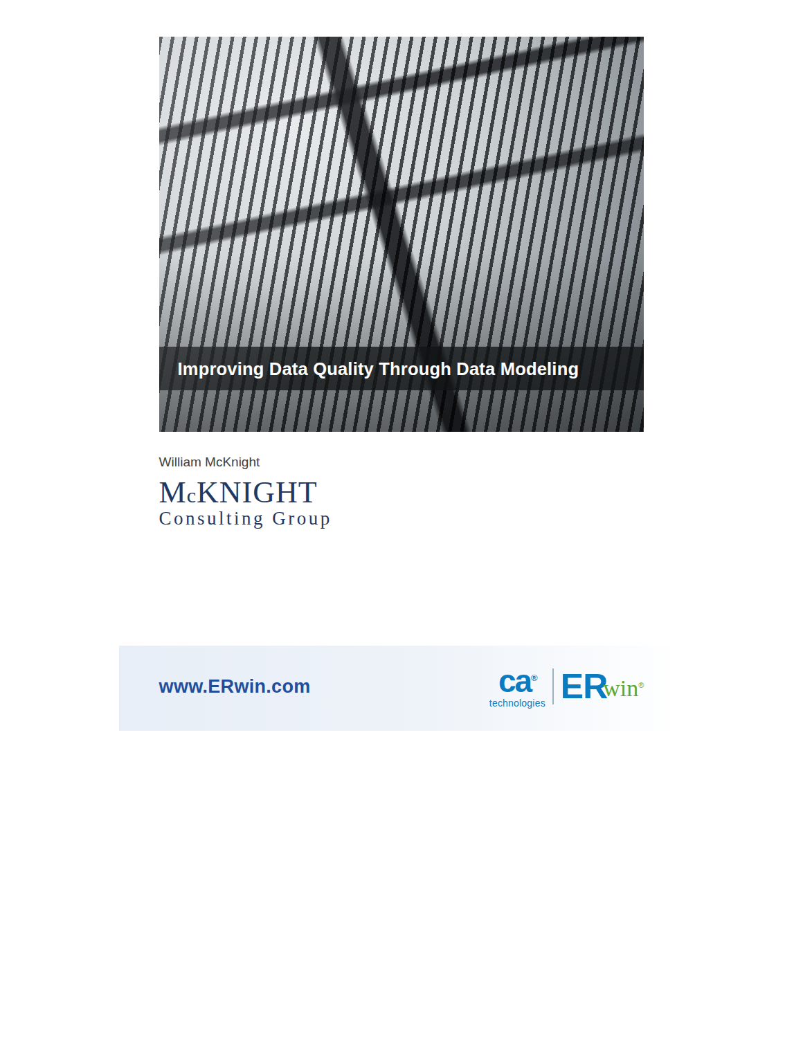Improving Data Quality Through Data Modeling
William McKnight
Mc KNIGHT
Consulting Group
www.ERwin.com
ca®
technologies
ER win®